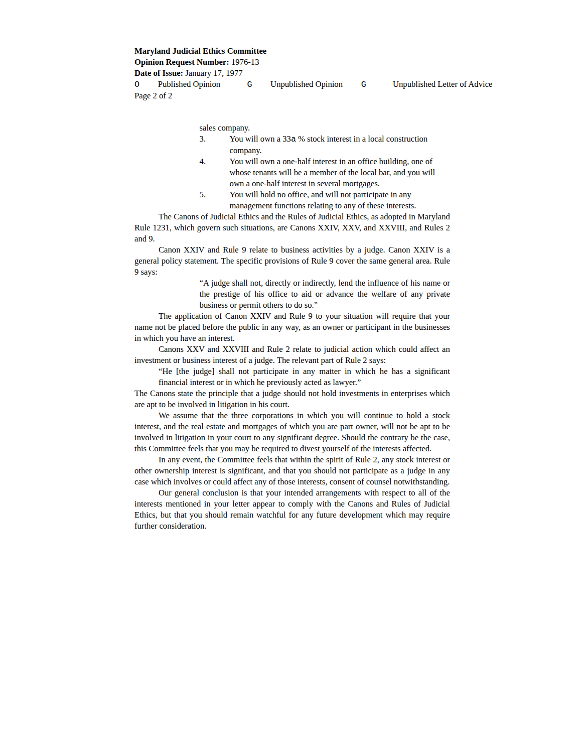Maryland Judicial Ethics Committee
Opinion Request Number: 1976-13
Date of Issue: January 17, 1977
O Published Opinion G Unpublished Opinion G Unpublished Letter of Advice
Page 2 of 2
sales company.
3. You will own a 33a % stock interest in a local construction company.
4. You will own a one-half interest in an office building, one of whose tenants will be a member of the local bar, and you will own a one-half interest in several mortgages.
5. You will hold no office, and will not participate in any management functions relating to any of these interests.
The Canons of Judicial Ethics and the Rules of Judicial Ethics, as adopted in Maryland Rule 1231, which govern such situations, are Canons XXIV, XXV, and XXVIII, and Rules 2 and 9.
Canon XXIV and Rule 9 relate to business activities by a judge. Canon XXIV is a general policy statement. The specific provisions of Rule 9 cover the same general area. Rule 9 says:
“A judge shall not, directly or indirectly, lend the influence of his name or the prestige of his office to aid or advance the welfare of any private business or permit others to do so.”
The application of Canon XXIV and Rule 9 to your situation will require that your name not be placed before the public in any way, as an owner or participant in the businesses in which you have an interest.
Canons XXV and XXVIII and Rule 2 relate to judicial action which could affect an investment or business interest of a judge. The relevant part of Rule 2 says:
“He [the judge] shall not participate in any matter in which he has a significant financial interest or in which he previously acted as lawyer.”
The Canons state the principle that a judge should not hold investments in enterprises which are apt to be involved in litigation in his court.
We assume that the three corporations in which you will continue to hold a stock interest, and the real estate and mortgages of which you are part owner, will not be apt to be involved in litigation in your court to any significant degree. Should the contrary be the case, this Committee feels that you may be required to divest yourself of the interests affected.
In any event, the Committee feels that within the spirit of Rule 2, any stock interest or other ownership interest is significant, and that you should not participate as a judge in any case which involves or could affect any of those interests, consent of counsel notwithstanding.
Our general conclusion is that your intended arrangements with respect to all of the interests mentioned in your letter appear to comply with the Canons and Rules of Judicial Ethics, but that you should remain watchful for any future development which may require further consideration.